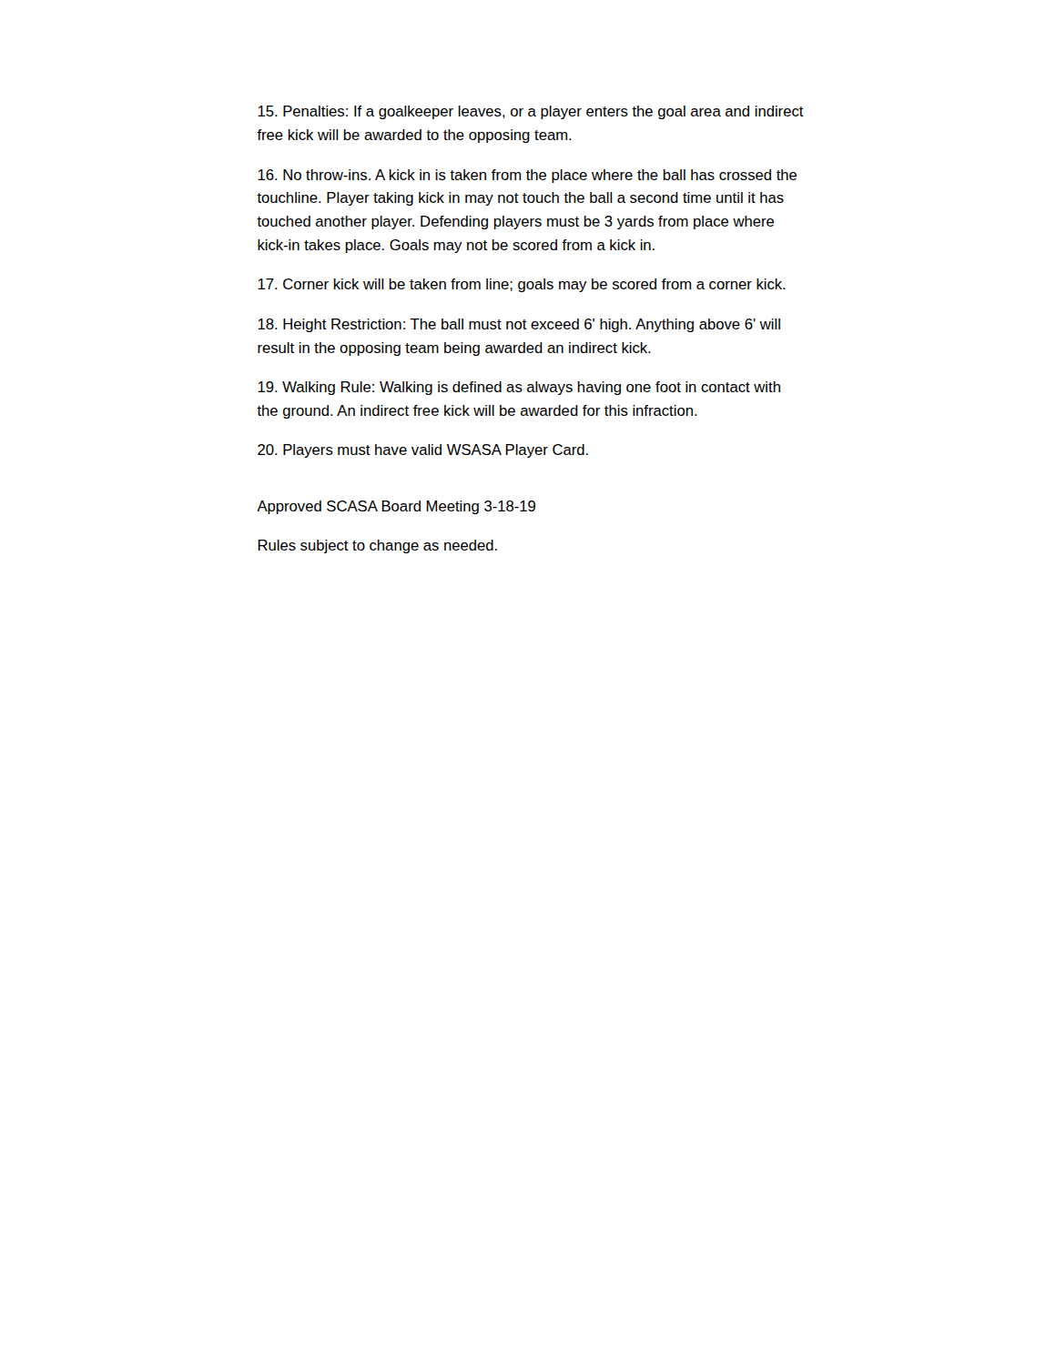15. Penalties: If a goalkeeper leaves, or a player enters the goal area and indirect free kick will be awarded to the opposing team.
16. No throw-ins. A kick in is taken from the place where the ball has crossed the touchline. Player taking kick in may not touch the ball a second time until it has touched another player. Defending players must be 3 yards from place where kick-in takes place. Goals may not be scored from a kick in.
17. Corner kick will be taken from line; goals may be scored from a corner kick.
18. Height Restriction: The ball must not exceed 6' high. Anything above 6' will result in the opposing team being awarded an indirect kick.
19. Walking Rule: Walking is defined as always having one foot in contact with the ground. An indirect free kick will be awarded for this infraction.
20. Players must have valid WSASA Player Card.
Approved SCASA Board Meeting 3-18-19
Rules subject to change as needed.